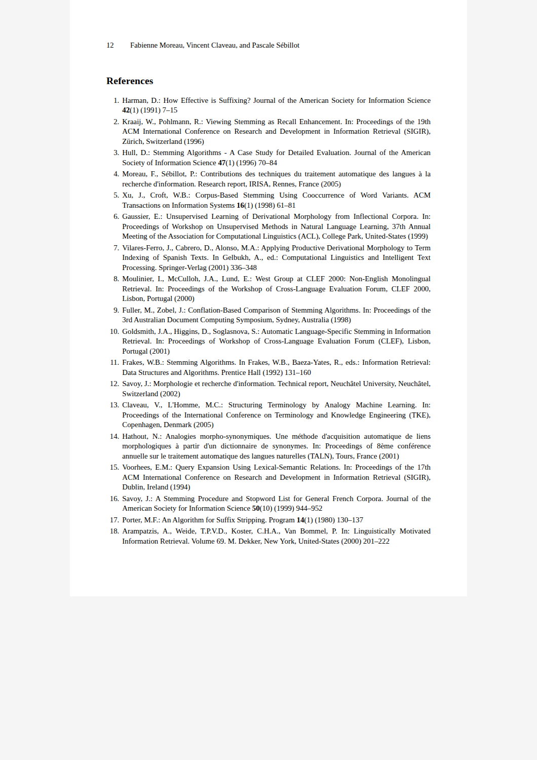12 Fabienne Moreau, Vincent Claveau, and Pascale Sébillot
References
Harman, D.: How Effective is Suffixing? Journal of the American Society for Information Science 42(1) (1991) 7–15
Kraaij, W., Pohlmann, R.: Viewing Stemming as Recall Enhancement. In: Proceedings of the 19th ACM International Conference on Research and Development in Information Retrieval (SIGIR), Zürich, Switzerland (1996)
Hull, D.: Stemming Algorithms - A Case Study for Detailed Evaluation. Journal of the American Society of Information Science 47(1) (1996) 70–84
Moreau, F., Sébillot, P.: Contributions des techniques du traitement automatique des langues à la recherche d'information. Research report, IRISA, Rennes, France (2005)
Xu, J., Croft, W.B.: Corpus-Based Stemming Using Cooccurrence of Word Variants. ACM Transactions on Information Systems 16(1) (1998) 61–81
Gaussier, E.: Unsupervised Learning of Derivational Morphology from Inflectional Corpora. In: Proceedings of Workshop on Unsupervised Methods in Natural Language Learning, 37th Annual Meeting of the Association for Computational Linguistics (ACL), College Park, United-States (1999)
Vilares-Ferro, J., Cabrero, D., Alonso, M.A.: Applying Productive Derivational Morphology to Term Indexing of Spanish Texts. In Gelbukh, A., ed.: Computational Linguistics and Intelligent Text Processing. Springer-Verlag (2001) 336–348
Moulinier, I., McCulloh, J.A., Lund, E.: West Group at CLEF 2000: Non-English Monolingual Retrieval. In: Proceedings of the Workshop of Cross-Language Evaluation Forum, CLEF 2000, Lisbon, Portugal (2000)
Fuller, M., Zobel, J.: Conflation-Based Comparison of Stemming Algorithms. In: Proceedings of the 3rd Australian Document Computing Symposium, Sydney, Australia (1998)
Goldsmith, J.A., Higgins, D., Soglasnova, S.: Automatic Language-Specific Stemming in Information Retrieval. In: Proceedings of Workshop of Cross-Language Evaluation Forum (CLEF), Lisbon, Portugal (2001)
Frakes, W.B.: Stemming Algorithms. In Frakes, W.B., Baeza-Yates, R., eds.: Information Retrieval: Data Structures and Algorithms. Prentice Hall (1992) 131–160
Savoy, J.: Morphologie et recherche d'information. Technical report, Neuchâtel University, Neuchâtel, Switzerland (2002)
Claveau, V., L'Homme, M.C.: Structuring Terminology by Analogy Machine Learning. In: Proceedings of the International Conference on Terminology and Knowledge Engineering (TKE), Copenhagen, Denmark (2005)
Hathout, N.: Analogies morpho-synonymiques. Une méthode d'acquisition automatique de liens morphologiques à partir d'un dictionnaire de synonymes. In: Proceedings of 8ème conférence annuelle sur le traitement automatique des langues naturelles (TALN), Tours, France (2001)
Voorhees, E.M.: Query Expansion Using Lexical-Semantic Relations. In: Proceedings of the 17th ACM International Conference on Research and Development in Information Retrieval (SIGIR), Dublin, Ireland (1994)
Savoy, J.: A Stemming Procedure and Stopword List for General French Corpora. Journal of the American Society for Information Science 50(10) (1999) 944–952
Porter, M.F.: An Algorithm for Suffix Stripping. Program 14(1) (1980) 130–137
Arampatzis, A., Weide, T.P.V.D., Koster, C.H.A., Van Bommel, P. In: Linguistically Motivated Information Retrieval. Volume 69. M. Dekker, New York, United-States (2000) 201–222